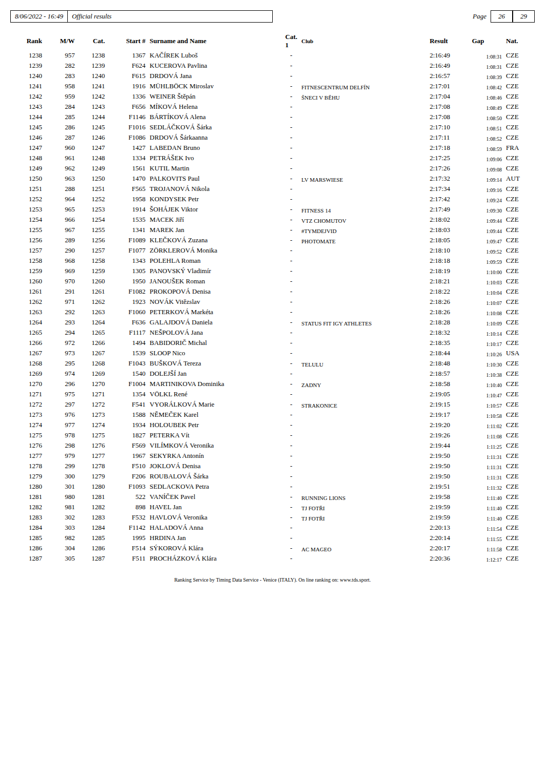8/06/2022 - 16:49
Official results
Page
26
29
| Rank | M/W | Cat. | Start # | Surname and Name | Cat. 1 | Club | Result | Gap | Nat. |
| --- | --- | --- | --- | --- | --- | --- | --- | --- | --- |
| 1238 | 957 | 1238 | 1367 | KAČÍREK Luboš | - | | 2:16:49 | 1:08:31 | CZE |
| 1239 | 282 | 1239 | F624 | KUCEROVA Pavlina | - | | 2:16:49 | 1:08:31 | CZE |
| 1240 | 283 | 1240 | F615 | DRDOVÁ Jana | - | | 2:16:57 | 1:08:39 | CZE |
| 1241 | 958 | 1241 | 1916 | MÜHLBÖCK Miroslav | - | FITNESCENTRUM DELFÍN | 2:17:01 | 1:08:42 | CZE |
| 1242 | 959 | 1242 | 1336 | WEINER Štěpán | - | ŠNECI V BĚHU | 2:17:04 | 1:08:46 | CZE |
| 1243 | 284 | 1243 | F656 | MÍKOVÁ Helena | - | | 2:17:08 | 1:08:49 | CZE |
| 1244 | 285 | 1244 | F1146 | BÁRTÍKOVÁ Alena | - | | 2:17:08 | 1:08:50 | CZE |
| 1245 | 286 | 1245 | F1016 | SEDLÁČKOVÁ Šárka | - | | 2:17:10 | 1:08:51 | CZE |
| 1246 | 287 | 1246 | F1086 | DRDOVÁ Šárkaanna | - | | 2:17:11 | 1:08:52 | CZE |
| 1247 | 960 | 1247 | 1427 | LABEDAN Bruno | - | | 2:17:18 | 1:08:59 | FRA |
| 1248 | 961 | 1248 | 1334 | PETRÁŠEK Ivo | - | | 2:17:25 | 1:09:06 | CZE |
| 1249 | 962 | 1249 | 1561 | KUTIL Martin | - | | 2:17:26 | 1:09:08 | CZE |
| 1250 | 963 | 1250 | 1470 | PALKOVITS Paul | - | LV MARSWIESE | 2:17:32 | 1:09:14 | AUT |
| 1251 | 288 | 1251 | F565 | TROJANOVÁ Nikola | - | | 2:17:34 | 1:09:16 | CZE |
| 1252 | 964 | 1252 | 1958 | KONDYSEK Petr | - | | 2:17:42 | 1:09:24 | CZE |
| 1253 | 965 | 1253 | 1914 | ŠOHÁJEK Viktor | - | FITNESS 14 | 2:17:49 | 1:09:30 | CZE |
| 1254 | 966 | 1254 | 1535 | MACEK Jiří | - | VTZ CHOMUTOV | 2:18:02 | 1:09:44 | CZE |
| 1255 | 967 | 1255 | 1341 | MAREK Jan | - | #TYMDEJVID | 2:18:03 | 1:09:44 | CZE |
| 1256 | 289 | 1256 | F1089 | KLEČKOVÁ Zuzana | - | PHOTOMATE | 2:18:05 | 1:09:47 | CZE |
| 1257 | 290 | 1257 | F1077 | ZÖRKLEROVÁ Monika | - | | 2:18:10 | 1:09:52 | CZE |
| 1258 | 968 | 1258 | 1343 | POLEHLA Roman | - | | 2:18:18 | 1:09:59 | CZE |
| 1259 | 969 | 1259 | 1305 | PANOVSKÝ Vladimír | - | | 2:18:19 | 1:10:00 | CZE |
| 1260 | 970 | 1260 | 1950 | JANOUŠEK Roman | - | | 2:18:21 | 1:10:03 | CZE |
| 1261 | 291 | 1261 | F1082 | PROKOPOVÁ Denisa | - | | 2:18:22 | 1:10:04 | CZE |
| 1262 | 971 | 1262 | 1923 | NOVÁK Vitězslav | - | | 2:18:26 | 1:10:07 | CZE |
| 1263 | 292 | 1263 | F1060 | PETERKOVÁ Markéta | - | | 2:18:26 | 1:10:08 | CZE |
| 1264 | 293 | 1264 | F636 | GALAJDOVÁ Daniela | - | STATUS FIT IGY ATHLETES | 2:18:28 | 1:10:09 | CZE |
| 1265 | 294 | 1265 | F1117 | NEŠPOLOVÁ Jana | - | | 2:18:32 | 1:10:14 | CZE |
| 1266 | 972 | 1266 | 1494 | BABIDORIČ Michal | - | | 2:18:35 | 1:10:17 | CZE |
| 1267 | 973 | 1267 | 1539 | SLOOP Nico | - | | 2:18:44 | 1:10:26 | USA |
| 1268 | 295 | 1268 | F1043 | BUŠKOVÁ Tereza | - | TELULU | 2:18:48 | 1:10:30 | CZE |
| 1269 | 974 | 1269 | 1540 | DOLEJŠÍ Jan | - | | 2:18:57 | 1:10:38 | CZE |
| 1270 | 296 | 1270 | F1004 | MARTINIKOVA Dominika | - | ZADNY | 2:18:58 | 1:10:40 | CZE |
| 1271 | 975 | 1271 | 1354 | VÖLKL René | - | | 2:19:05 | 1:10:47 | CZE |
| 1272 | 297 | 1272 | F541 | VYORÁLKOVÁ Marie | - | STRAKONICE | 2:19:15 | 1:10:57 | CZE |
| 1273 | 976 | 1273 | 1588 | NĚMEČEK Karel | - | | 2:19:17 | 1:10:58 | CZE |
| 1274 | 977 | 1274 | 1934 | HOLOUBEK Petr | - | | 2:19:20 | 1:11:02 | CZE |
| 1275 | 978 | 1275 | 1827 | PETERKA Vít | - | | 2:19:26 | 1:11:08 | CZE |
| 1276 | 298 | 1276 | F569 | VILÍMKOVÁ Veronika | - | | 2:19:44 | 1:11:25 | CZE |
| 1277 | 979 | 1277 | 1967 | SEKYRKA Antonín | - | | 2:19:50 | 1:11:31 | CZE |
| 1278 | 299 | 1278 | F510 | JOKLOVÁ Denisa | - | | 2:19:50 | 1:11:31 | CZE |
| 1279 | 300 | 1279 | F206 | ROUBALOVÁ Šárka | - | | 2:19:50 | 1:11:31 | CZE |
| 1280 | 301 | 1280 | F1093 | SEDLACKOVA Petra | - | | 2:19:51 | 1:11:32 | CZE |
| 1281 | 980 | 1281 | 522 | VANÍČEK Pavel | - | RUNNING LIONS | 2:19:58 | 1:11:40 | CZE |
| 1282 | 981 | 1282 | 898 | HAVEL Jan | - | TJ FOTŘI | 2:19:59 | 1:11:40 | CZE |
| 1283 | 302 | 1283 | F532 | HAVLOVÁ Veronika | - | TJ FOTŘI | 2:19:59 | 1:11:40 | CZE |
| 1284 | 303 | 1284 | F1142 | HALADOVÁ Anna | - | | 2:20:13 | 1:11:54 | CZE |
| 1285 | 982 | 1285 | 1995 | HRDINA Jan | - | | 2:20:14 | 1:11:55 | CZE |
| 1286 | 304 | 1286 | F514 | SÝKOROVÁ Klára | - | AC MAGEO | 2:20:17 | 1:11:58 | CZE |
| 1287 | 305 | 1287 | F511 | PROCHÁZKOVÁ Klára | - | | 2:20:36 | 1:12:17 | CZE |
Ranking Service by Timing Data Service - Venice (ITALY). On line ranking on: www.tds.sport.